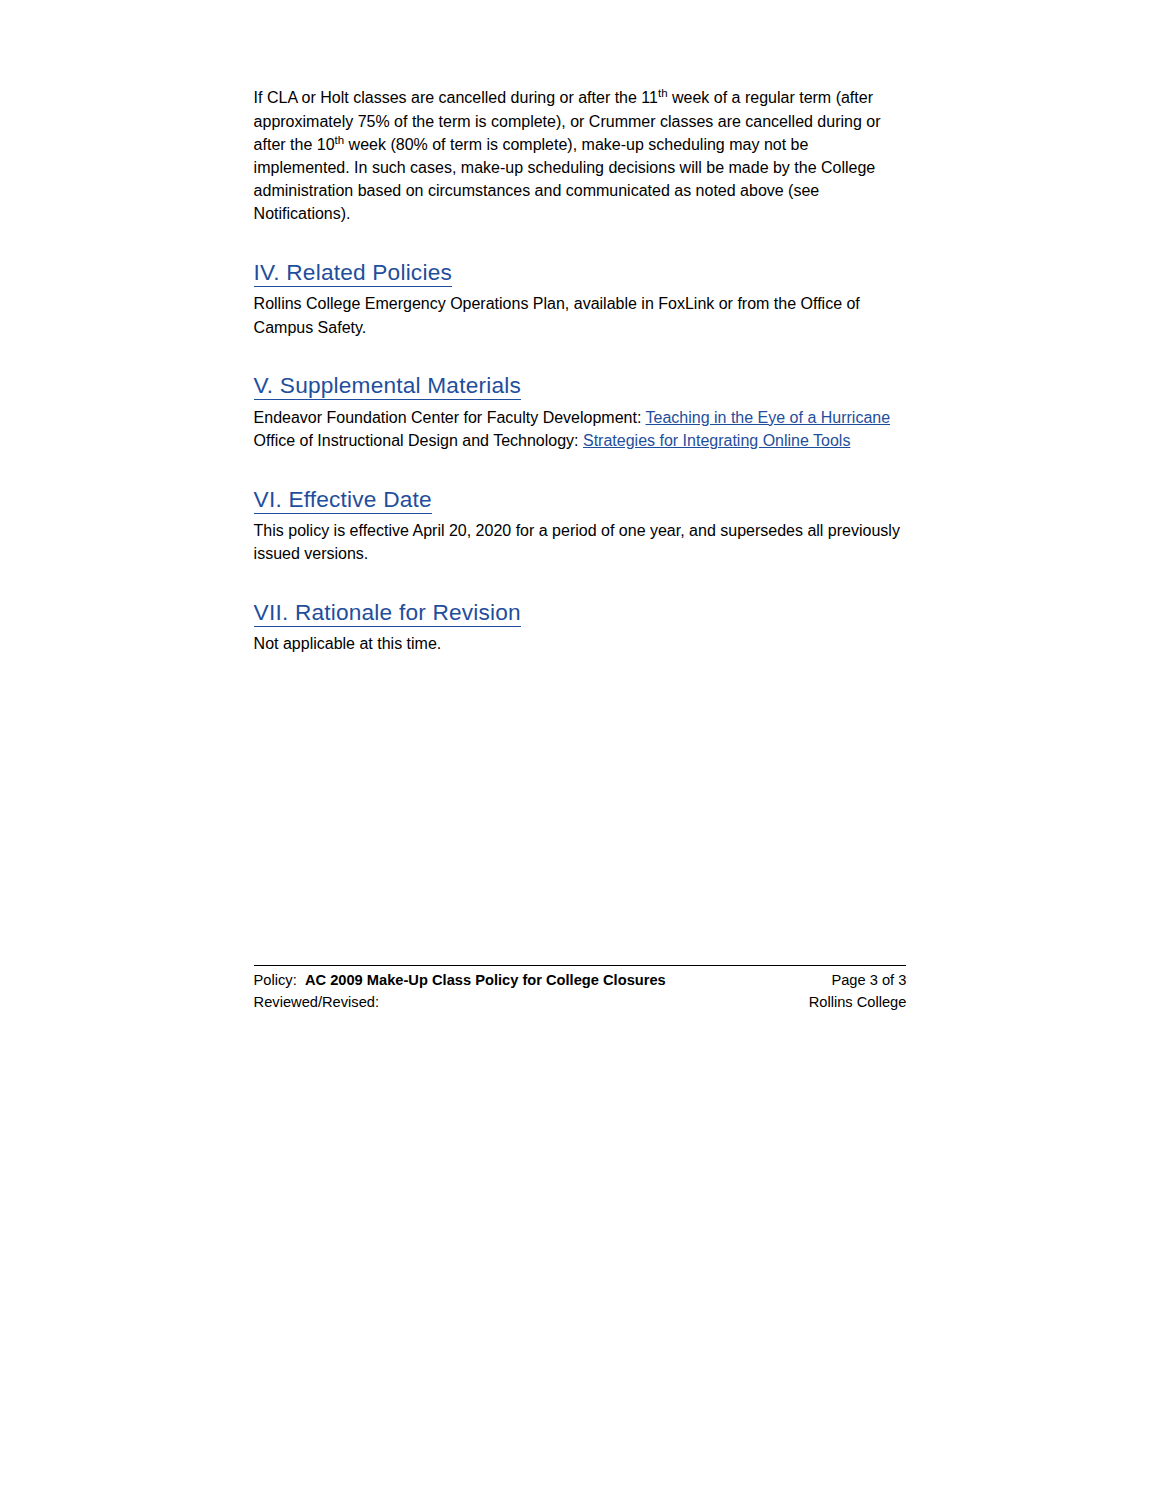If CLA or Holt classes are cancelled during or after the 11th week of a regular term (after approximately 75% of the term is complete), or Crummer classes are cancelled during or after the 10th week (80% of term is complete), make-up scheduling may not be implemented. In such cases, make-up scheduling decisions will be made by the College administration based on circumstances and communicated as noted above (see Notifications).
IV. Related Policies
Rollins College Emergency Operations Plan, available in FoxLink or from the Office of Campus Safety.
V. Supplemental Materials
Endeavor Foundation Center for Faculty Development: Teaching in the Eye of a Hurricane
Office of Instructional Design and Technology: Strategies for Integrating Online Tools
VI. Effective Date
This policy is effective April 20, 2020 for a period of one year, and supersedes all previously issued versions.
VII. Rationale for Revision
Not applicable at this time.
Policy: AC 2009 Make-Up Class Policy for College Closures
Page 3 of 3
Reviewed/Revised:
Rollins College